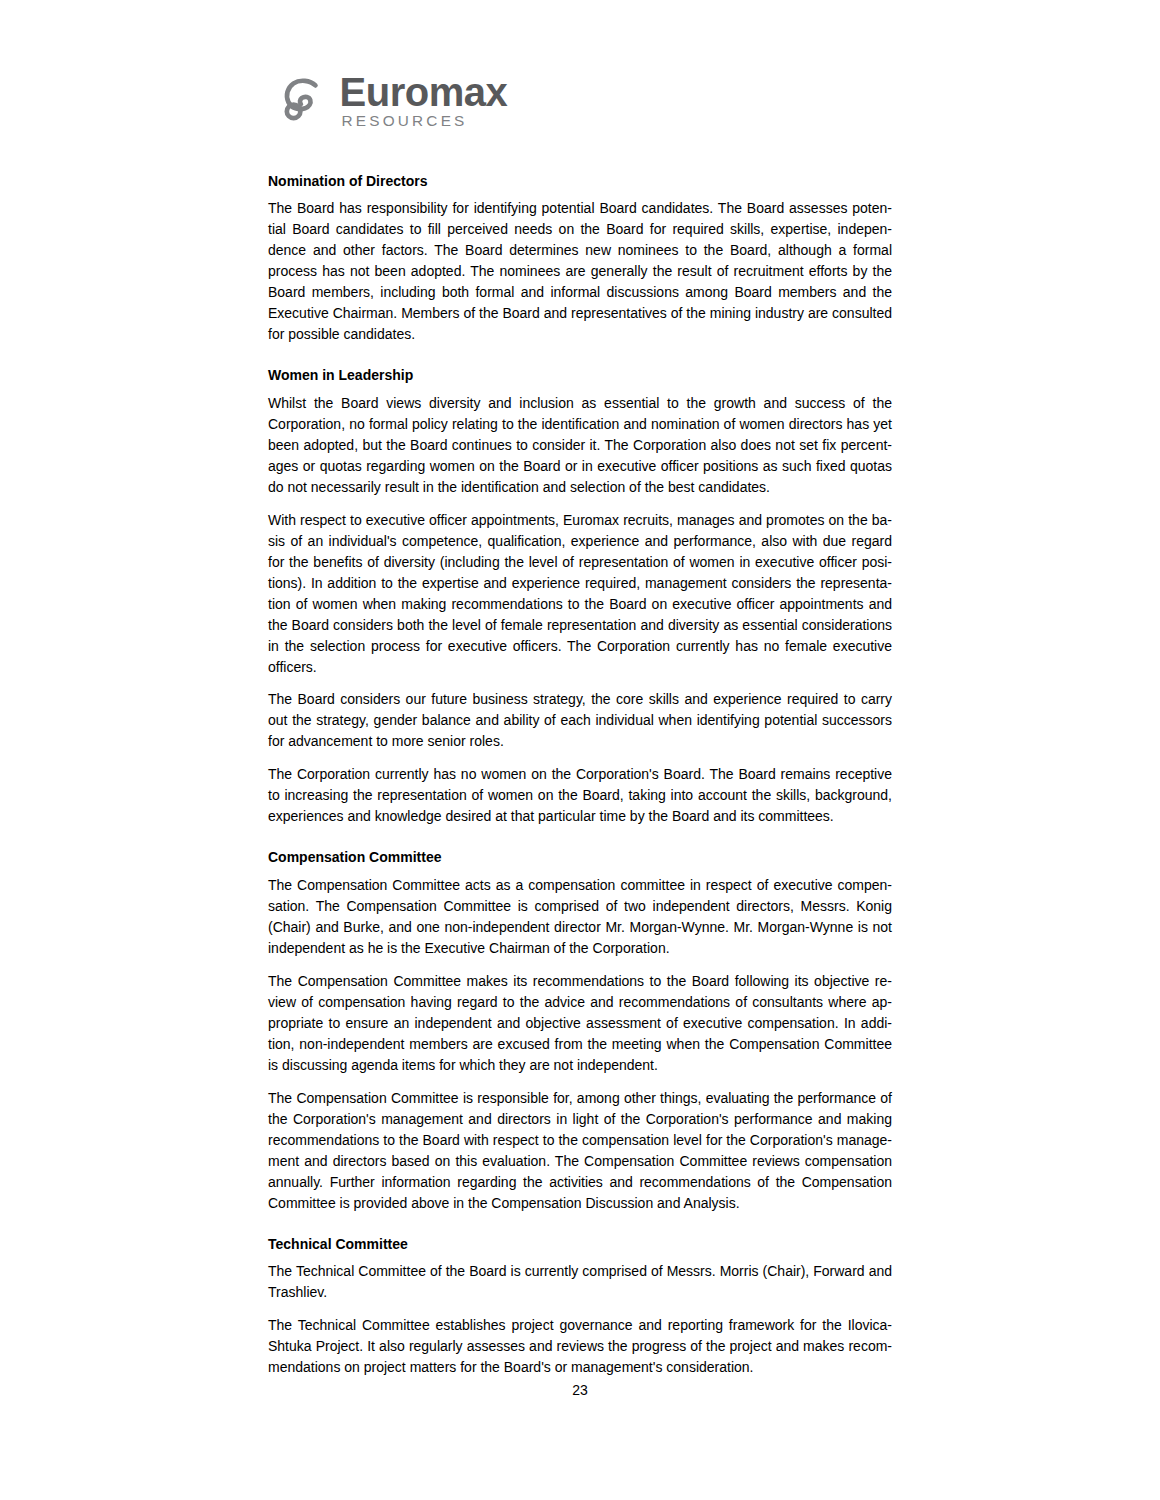Euromax RESOURCES
Nomination of Directors
The Board has responsibility for identifying potential Board candidates. The Board assesses potential Board candidates to fill perceived needs on the Board for required skills, expertise, independence and other factors. The Board determines new nominees to the Board, although a formal process has not been adopted. The nominees are generally the result of recruitment efforts by the Board members, including both formal and informal discussions among Board members and the Executive Chairman. Members of the Board and representatives of the mining industry are consulted for possible candidates.
Women in Leadership
Whilst the Board views diversity and inclusion as essential to the growth and success of the Corporation, no formal policy relating to the identification and nomination of women directors has yet been adopted, but the Board continues to consider it. The Corporation also does not set fix percentages or quotas regarding women on the Board or in executive officer positions as such fixed quotas do not necessarily result in the identification and selection of the best candidates.
With respect to executive officer appointments, Euromax recruits, manages and promotes on the basis of an individual's competence, qualification, experience and performance, also with due regard for the benefits of diversity (including the level of representation of women in executive officer positions). In addition to the expertise and experience required, management considers the representation of women when making recommendations to the Board on executive officer appointments and the Board considers both the level of female representation and diversity as essential considerations in the selection process for executive officers. The Corporation currently has no female executive officers.
The Board considers our future business strategy, the core skills and experience required to carry out the strategy, gender balance and ability of each individual when identifying potential successors for advancement to more senior roles.
The Corporation currently has no women on the Corporation's Board. The Board remains receptive to increasing the representation of women on the Board, taking into account the skills, background, experiences and knowledge desired at that particular time by the Board and its committees.
Compensation Committee
The Compensation Committee acts as a compensation committee in respect of executive compensation. The Compensation Committee is comprised of two independent directors, Messrs. Konig (Chair) and Burke, and one non-independent director Mr. Morgan-Wynne. Mr. Morgan-Wynne is not independent as he is the Executive Chairman of the Corporation.
The Compensation Committee makes its recommendations to the Board following its objective review of compensation having regard to the advice and recommendations of consultants where appropriate to ensure an independent and objective assessment of executive compensation. In addition, non-independent members are excused from the meeting when the Compensation Committee is discussing agenda items for which they are not independent.
The Compensation Committee is responsible for, among other things, evaluating the performance of the Corporation's management and directors in light of the Corporation's performance and making recommendations to the Board with respect to the compensation level for the Corporation's management and directors based on this evaluation. The Compensation Committee reviews compensation annually. Further information regarding the activities and recommendations of the Compensation Committee is provided above in the Compensation Discussion and Analysis.
Technical Committee
The Technical Committee of the Board is currently comprised of Messrs. Morris (Chair), Forward and Trashliev.
The Technical Committee establishes project governance and reporting framework for the Ilovica-Shtuka Project. It also regularly assesses and reviews the progress of the project and makes recommendations on project matters for the Board's or management's consideration.
23